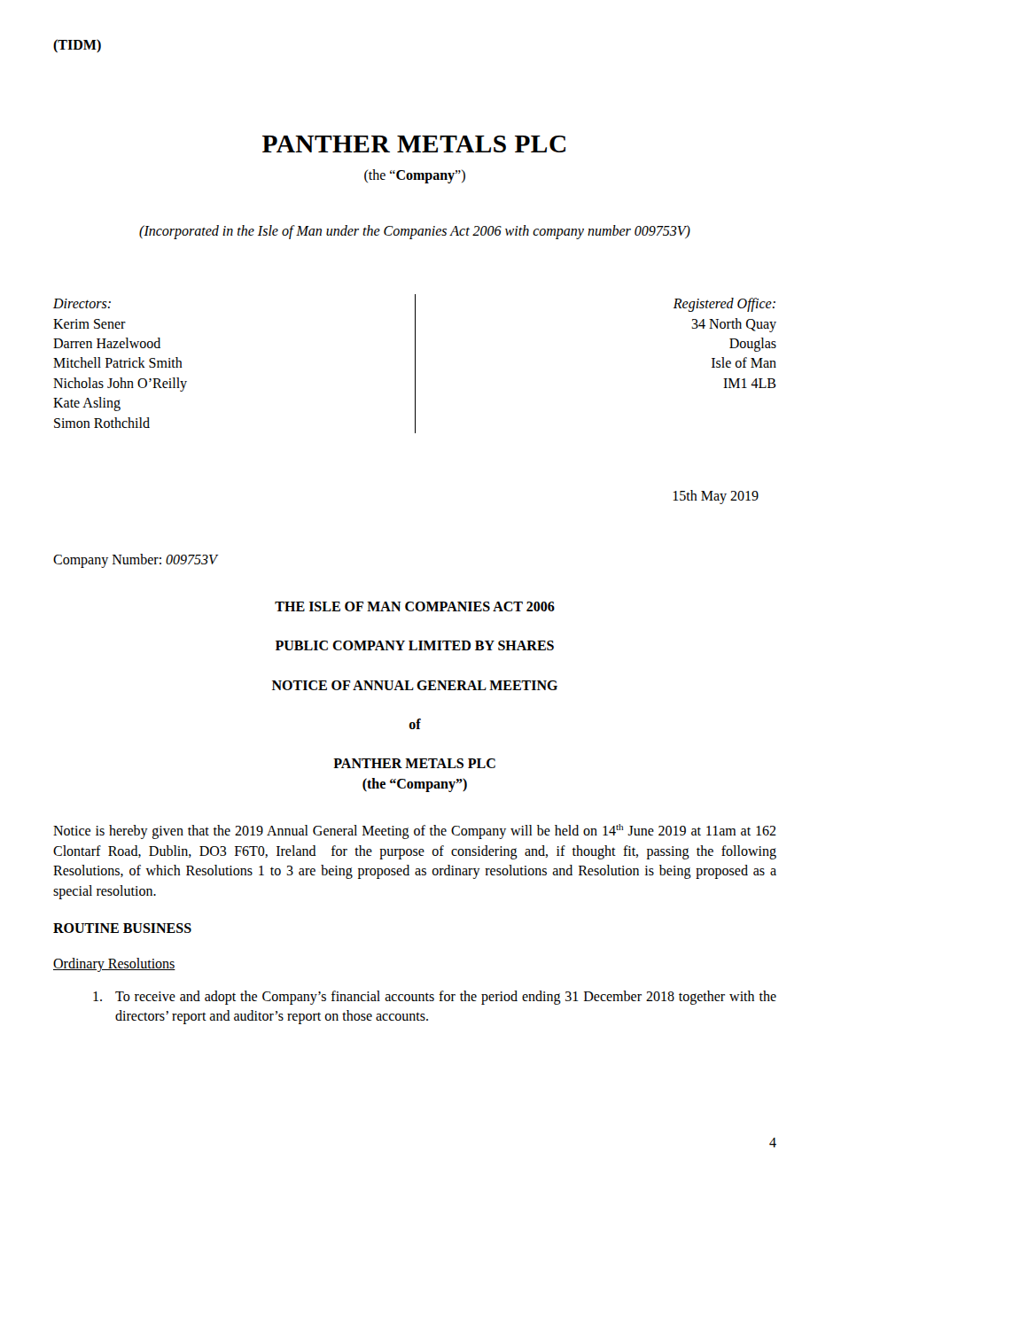(TIDM)
PANTHER METALS PLC
(the “Company”)
(Incorporated in the Isle of Man under the Companies Act 2006 with company number 009753V)
| Directors: Kerim Sener Darren Hazelwood Mitchell Patrick Smith Nicholas John O’Reilly Kate Asling Simon Rothchild | Registered Office: 34 North Quay Douglas Isle of Man IM1 4LB |
15th May 2019
Company Number: 009753V
THE ISLE OF MAN COMPANIES ACT 2006
PUBLIC COMPANY LIMITED BY SHARES
NOTICE OF ANNUAL GENERAL MEETING
of
PANTHER METALS PLC
(the “Company”)
Notice is hereby given that the 2019 Annual General Meeting of the Company will be held on 14th June 2019 at 11am at 162 Clontarf Road, Dublin, DO3 F6T0, Ireland for the purpose of considering and, if thought fit, passing the following Resolutions, of which Resolutions 1 to 3 are being proposed as ordinary resolutions and Resolution is being proposed as a special resolution.
ROUTINE BUSINESS
Ordinary Resolutions
To receive and adopt the Company’s financial accounts for the period ending 31 December 2018 together with the directors’ report and auditor’s report on those accounts.
4